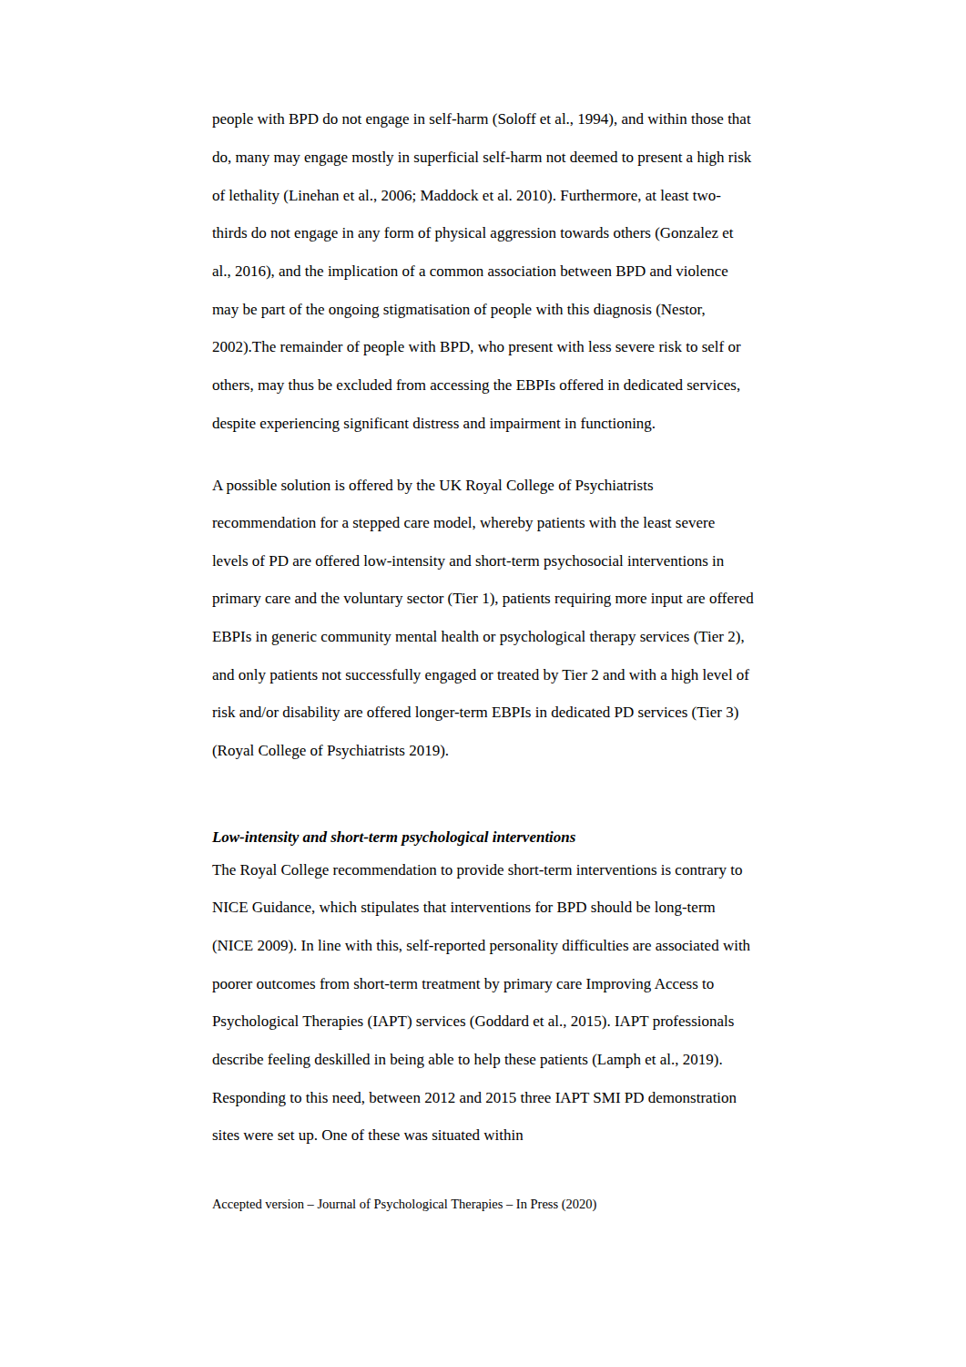people with BPD do not engage in self-harm (Soloff et al., 1994), and within those that do, many may engage mostly in superficial self-harm not deemed to present a high risk of lethality (Linehan et al., 2006; Maddock et al. 2010). Furthermore, at least two-thirds do not engage in any form of physical aggression towards others (Gonzalez et al., 2016), and the implication of a common association between BPD and violence may be part of the ongoing stigmatisation of people with this diagnosis (Nestor, 2002).The remainder of people with BPD, who present with less severe risk to self or others, may thus be excluded from accessing the EBPIs offered in dedicated services, despite experiencing significant distress and impairment in functioning.
A possible solution is offered by the UK Royal College of Psychiatrists recommendation for a stepped care model, whereby patients with the least severe levels of PD are offered low-intensity and short-term psychosocial interventions in primary care and the voluntary sector (Tier 1), patients requiring more input are offered EBPIs in generic community mental health or psychological therapy services (Tier 2), and only patients not successfully engaged or treated by Tier 2 and with a high level of risk and/or disability are offered longer-term EBPIs in dedicated PD services (Tier 3) (Royal College of Psychiatrists 2019).
Low-intensity and short-term psychological interventions
The Royal College recommendation to provide short-term interventions is contrary to NICE Guidance, which stipulates that interventions for BPD should be long-term (NICE 2009). In line with this, self-reported personality difficulties are associated with poorer outcomes from short-term treatment by primary care Improving Access to Psychological Therapies (IAPT) services (Goddard et al., 2015). IAPT professionals describe feeling deskilled in being able to help these patients (Lamph et al., 2019). Responding to this need, between 2012 and 2015 three IAPT SMI PD demonstration sites were set up. One of these was situated within
Accepted version – Journal of Psychological Therapies – In Press (2020)